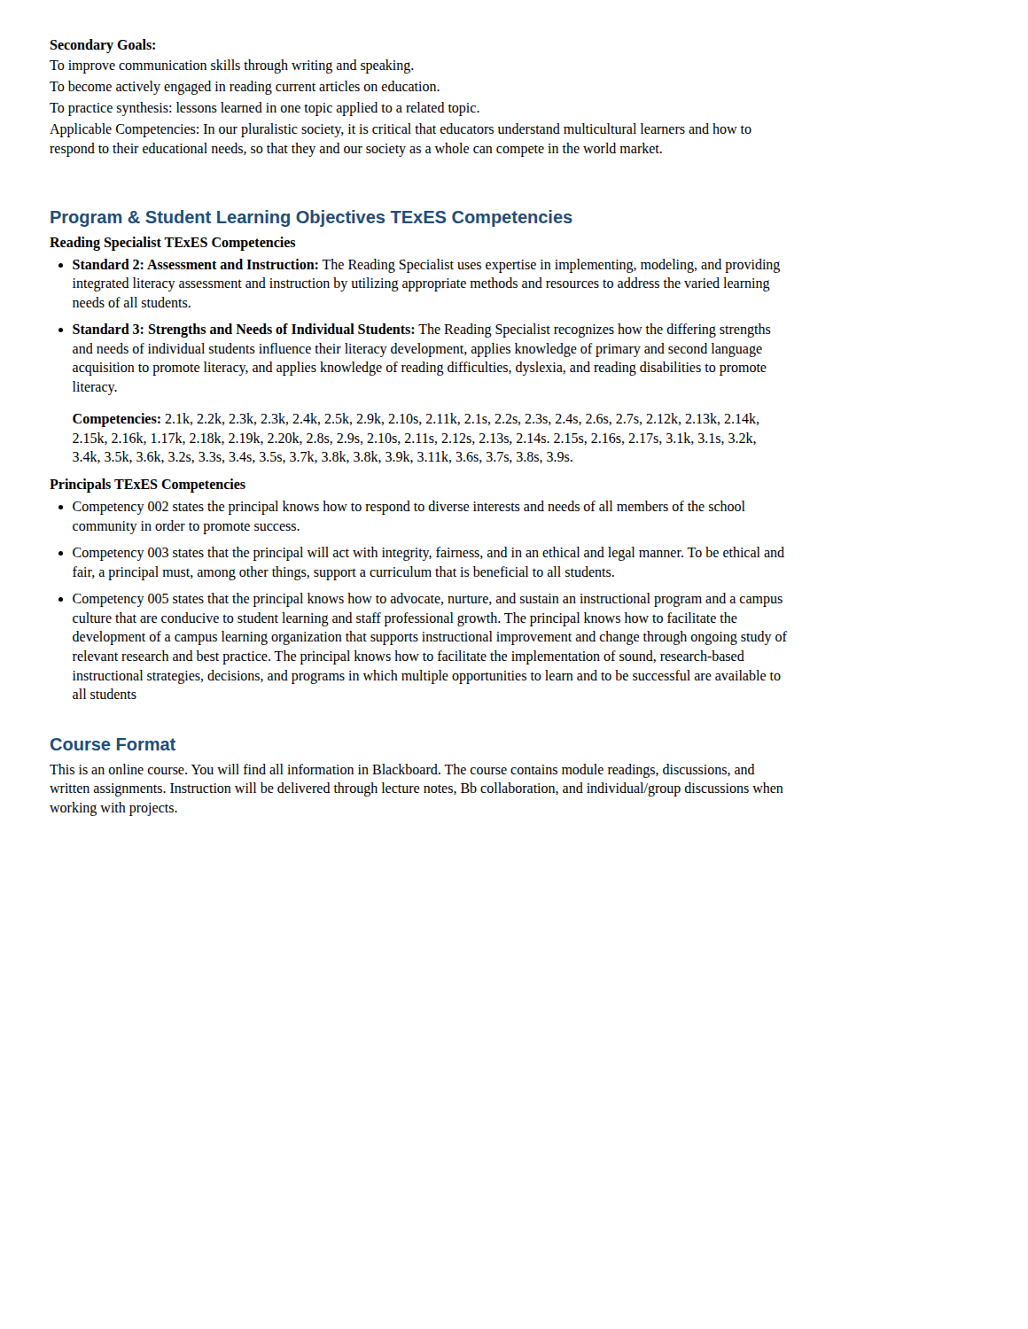Secondary Goals:
To improve communication skills through writing and speaking.
To become actively engaged in reading current articles on education.
To practice synthesis: lessons learned in one topic applied to a related topic.
Applicable Competencies: In our pluralistic society, it is critical that educators understand multicultural learners and how to respond to their educational needs, so that they and our society as a whole can compete in the world market.
Program & Student Learning Objectives TExES Competencies
Reading Specialist TExES Competencies
Standard 2: Assessment and Instruction: The Reading Specialist uses expertise in implementing, modeling, and providing integrated literacy assessment and instruction by utilizing appropriate methods and resources to address the varied learning needs of all students.
Standard 3: Strengths and Needs of Individual Students: The Reading Specialist recognizes how the differing strengths and needs of individual students influence their literacy development, applies knowledge of primary and second language acquisition to promote literacy, and applies knowledge of reading difficulties, dyslexia, and reading disabilities to promote literacy.
Competencies: 2.1k, 2.2k, 2.3k, 2.3k, 2.4k, 2.5k, 2.9k, 2.10s, 2.11k, 2.1s, 2.2s, 2.3s, 2.4s, 2.6s, 2.7s, 2.12k, 2.13k, 2.14k, 2.15k, 2.16k, 1.17k, 2.18k, 2.19k, 2.20k, 2.8s, 2.9s, 2.10s, 2.11s, 2.12s, 2.13s, 2.14s. 2.15s, 2.16s, 2.17s, 3.1k, 3.1s, 3.2k, 3.4k, 3.5k, 3.6k, 3.2s, 3.3s, 3.4s, 3.5s, 3.7k, 3.8k, 3.8k, 3.9k, 3.11k, 3.6s, 3.7s, 3.8s, 3.9s.
Principals TExES Competencies
Competency 002 states the principal knows how to respond to diverse interests and needs of all members of the school community in order to promote success.
Competency 003 states that the principal will act with integrity, fairness, and in an ethical and legal manner. To be ethical and fair, a principal must, among other things, support a curriculum that is beneficial to all students.
Competency 005 states that the principal knows how to advocate, nurture, and sustain an instructional program and a campus culture that are conducive to student learning and staff professional growth. The principal knows how to facilitate the development of a campus learning organization that supports instructional improvement and change through ongoing study of relevant research and best practice. The principal knows how to facilitate the implementation of sound, research-based instructional strategies, decisions, and programs in which multiple opportunities to learn and to be successful are available to all students
Course Format
This is an online course. You will find all information in Blackboard. The course contains module readings, discussions, and written assignments. Instruction will be delivered through lecture notes, Bb collaboration, and individual/group discussions when working with projects.